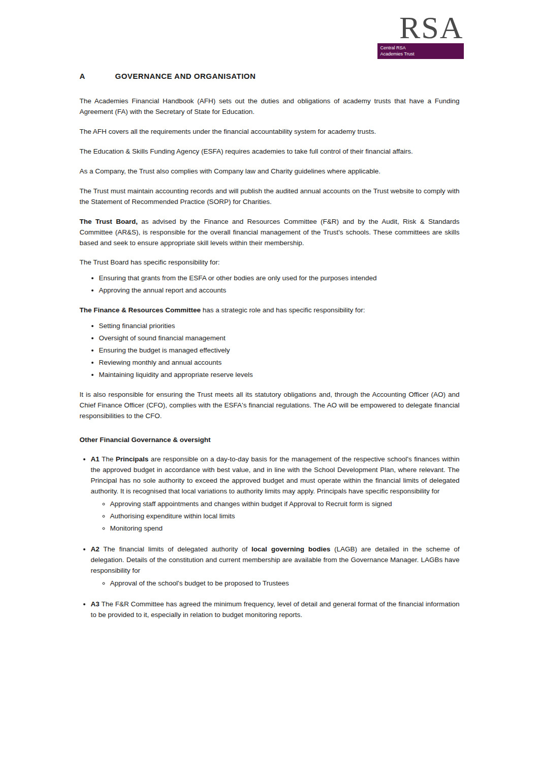RSA
Central RSA
Academies Trust
AGOVERNANCE AND ORGANISATION
The Academies Financial Handbook (AFH) sets out the duties and obligations of academy trusts that have a Funding Agreement (FA) with the Secretary of State for Education.
The AFH covers all the requirements under the financial accountability system for academy trusts.
The Education & Skills Funding Agency (ESFA) requires academies to take full control of their financial affairs.
As a Company, the Trust also complies with Company law and Charity guidelines where applicable.
The Trust must maintain accounting records and will publish the audited annual accounts on the Trust website to comply with the Statement of Recommended Practice (SORP) for Charities.
The Trust Board, as advised by the Finance and Resources Committee (F&R) and by the Audit, Risk & Standards Committee (AR&S), is responsible for the overall financial management of the Trust's schools. These committees are skills based and seek to ensure appropriate skill levels within their membership.
The Trust Board has specific responsibility for:
Ensuring that grants from the ESFA or other bodies are only used for the purposes intended
Approving the annual report and accounts
The Finance & Resources Committee has a strategic role and has specific responsibility for:
Setting financial priorities
Oversight of sound financial management
Ensuring the budget is managed effectively
Reviewing monthly and annual accounts
Maintaining liquidity and appropriate reserve levels
It is also responsible for ensuring the Trust meets all its statutory obligations and, through the Accounting Officer (AO) and Chief Finance Officer (CFO), complies with the ESFA's financial regulations. The AO will be empowered to delegate financial responsibilities to the CFO.
Other Financial Governance & oversight
A1 The Principals are responsible on a day-to-day basis for the management of the respective school's finances within the approved budget in accordance with best value, and in line with the School Development Plan, where relevant. The Principal has no sole authority to exceed the approved budget and must operate within the financial limits of delegated authority. It is recognised that local variations to authority limits may apply. Principals have specific responsibility for
Approving staff appointments and changes within budget if Approval to Recruit form is signed
Authorising expenditure within local limits
Monitoring spend
A2 The financial limits of delegated authority of local governing bodies (LAGB) are detailed in the scheme of delegation. Details of the constitution and current membership are available from the Governance Manager. LAGBs have responsibility for
Approval of the school's budget to be proposed to Trustees
A3 The F&R Committee has agreed the minimum frequency, level of detail and general format of the financial information to be provided to it, especially in relation to budget monitoring reports.